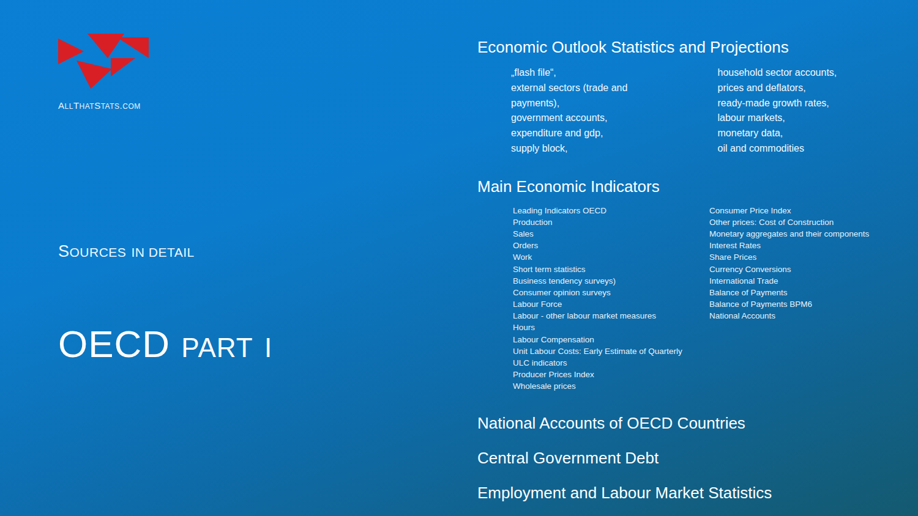ALLTHATSTATS.COM
SOURCES IN DETAIL
OECD PART I
Economic Outlook Statistics and Projections
„flash file“,
external sectors (trade and payments),
government accounts,
expenditure and gdp,
supply block,
household sector accounts,
prices and deflators,
ready-made growth rates,
labour markets,
monetary data,
oil and commodities
Main Economic Indicators
Leading Indicators OECD
Production
Sales
Orders
Work
Short term statistics
Business tendency surveys)
Consumer opinion surveys
Labour Force
Labour - other labour market measures
Hours
Labour Compensation
Unit Labour Costs: Early Estimate of Quarterly ULC indicators
Producer Prices Index
Wholesale prices
Consumer Price Index
Other prices: Cost of Construction
Monetary aggregates and their components
Interest Rates
Share Prices
Currency Conversions
International Trade
Balance of Payments
Balance of Payments BPM6
National Accounts
National Accounts of OECD Countries
Central Government Debt
Employment and Labour Market Statistics